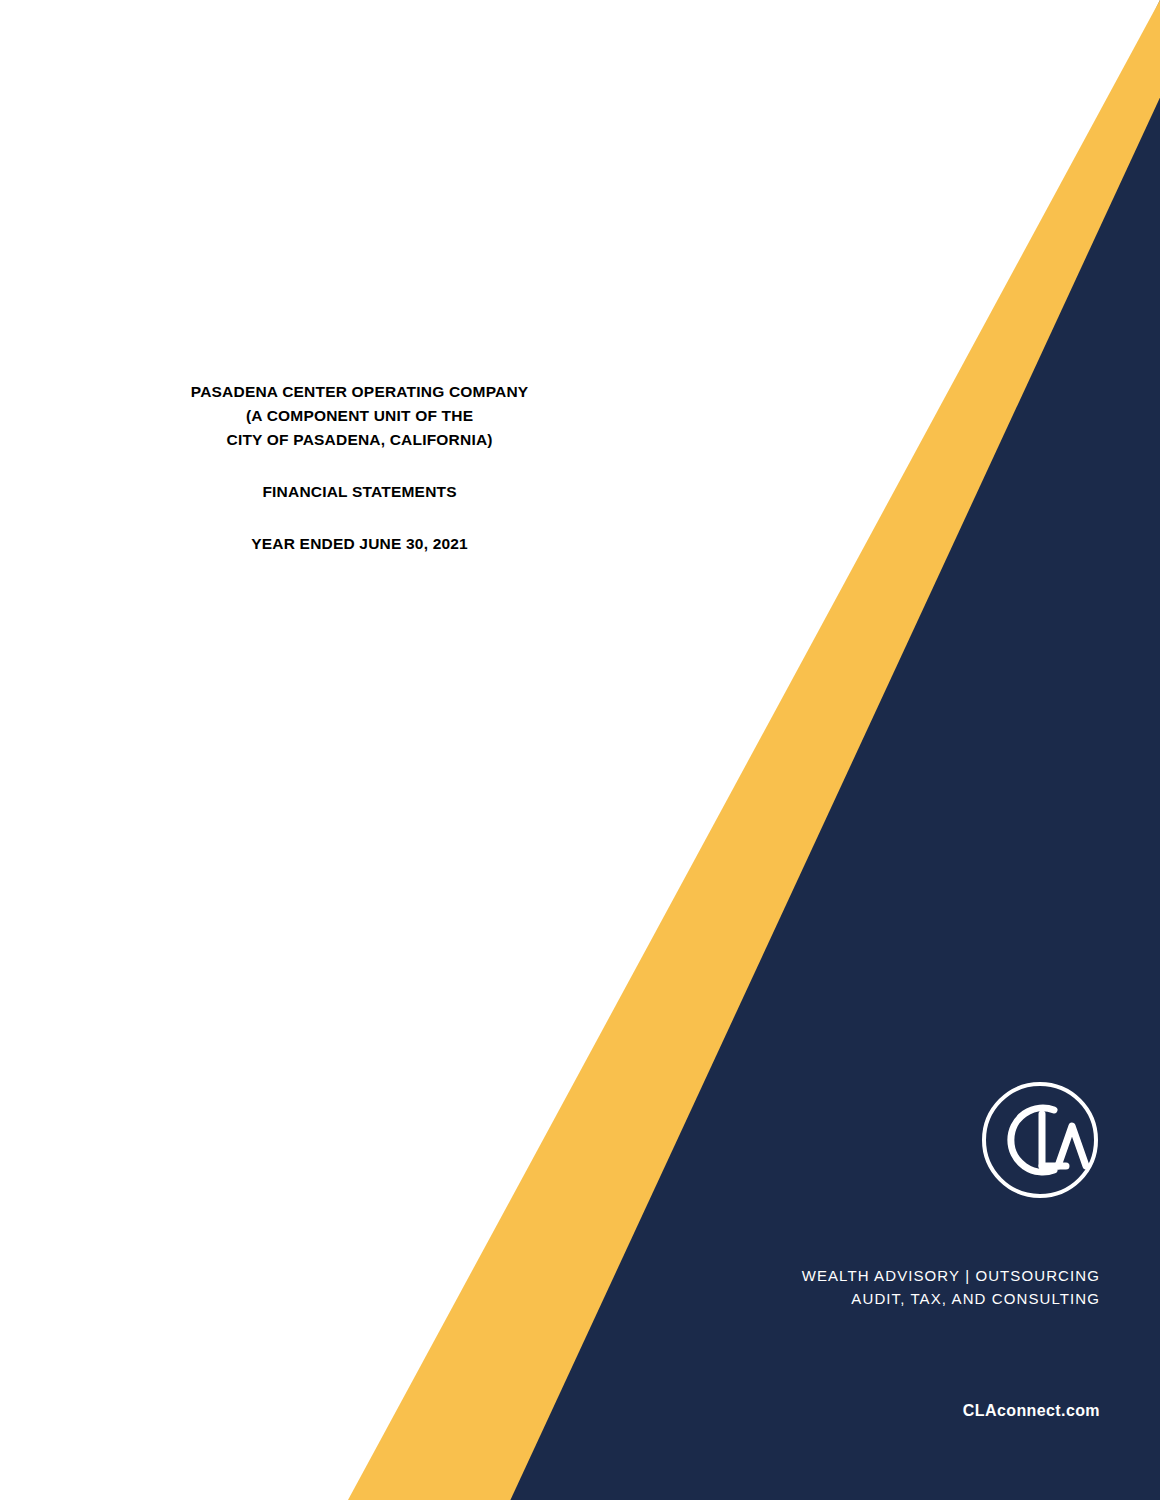PASADENA CENTER OPERATING COMPANY
(A COMPONENT UNIT OF THE
CITY OF PASADENA, CALIFORNIA)
FINANCIAL STATEMENTS
YEAR ENDED JUNE 30, 2021
WEALTH ADVISORY | OUTSOURCING
AUDIT, TAX, AND CONSULTING
CLAconnect.com